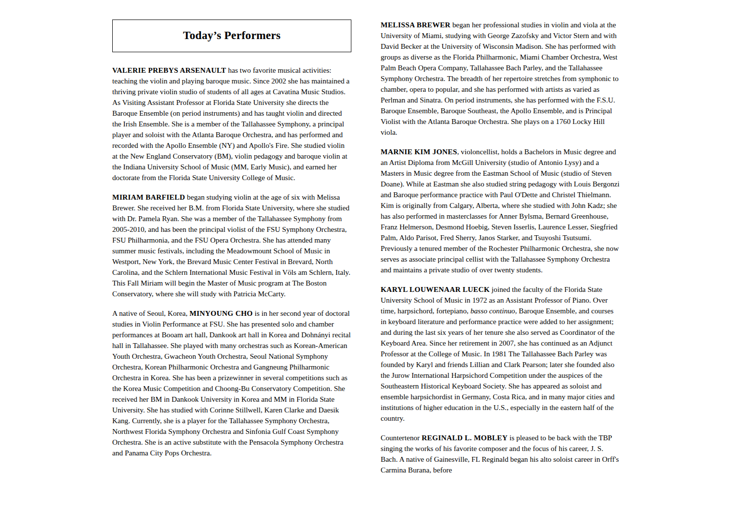Today’s Performers
VALERIE PREBYS ARSENAULT has two favorite musical activities: teaching the violin and playing baroque music. Since 2002 she has maintained a thriving private violin studio of students of all ages at Cavatina Music Studios. As Visiting Assistant Professor at Florida State University she directs the Baroque Ensemble (on period instruments) and has taught violin and directed the Irish Ensemble. She is a member of the Tallahassee Symphony, a principal player and soloist with the Atlanta Baroque Orchestra, and has performed and recorded with the Apollo Ensemble (NY) and Apollo's Fire. She studied violin at the New England Conservatory (BM), violin pedagogy and baroque violin at the Indiana University School of Music (MM, Early Music), and earned her doctorate from the Florida State University College of Music.
MIRIAM BARFIELD began studying violin at the age of six with Melissa Brewer. She received her B.M. from Florida State University, where she studied with Dr. Pamela Ryan. She was a member of the Tallahassee Symphony from 2005-2010, and has been the principal violist of the FSU Symphony Orchestra, FSU Philharmonia, and the FSU Opera Orchestra. She has attended many summer music festivals, including the Meadowmount School of Music in Westport, New York, the Brevard Music Center Festival in Brevard, North Carolina, and the Schlern International Music Festival in Völs am Schlern, Italy. This Fall Miriam will begin the Master of Music program at The Boston Conservatory, where she will study with Patricia McCarty.
A native of Seoul, Korea, MINYOUNG CHO is in her second year of doctoral studies in Violin Performance at FSU. She has presented solo and chamber performances at Booam art hall, Dankook art hall in Korea and Dohnányi recital hall in Tallahassee. She played with many orchestras such as Korean-American Youth Orchestra, Gwacheon Youth Orchestra, Seoul National Symphony Orchestra, Korean Philharmonic Orchestra and Gangneung Philharmonic Orchestra in Korea. She has been a prizewinner in several competitions such as the Korea Music Competition and Choong-Bu Conservatory Competition. She received her BM in Dankook University in Korea and MM in Florida State University. She has studied with Corinne Stillwell, Karen Clarke and Daesik Kang. Currently, she is a player for the Tallahassee Symphony Orchestra, Northwest Florida Symphony Orchestra and Sinfonia Gulf Coast Symphony Orchestra. She is an active substitute with the Pensacola Symphony Orchestra and Panama City Pops Orchestra.
MELISSA BREWER began her professional studies in violin and viola at the University of Miami, studying with George Zazofsky and Victor Stern and with David Becker at the University of Wisconsin Madison. She has performed with groups as diverse as the Florida Philharmonic, Miami Chamber Orchestra, West Palm Beach Opera Company, Tallahassee Bach Parley, and the Tallahassee Symphony Orchestra. The breadth of her repertoire stretches from symphonic to chamber, opera to popular, and she has performed with artists as varied as Perlman and Sinatra. On period instruments, she has performed with the F.S.U. Baroque Ensemble, Baroque Southeast, the Apollo Ensemble, and is Principal Violist with the Atlanta Baroque Orchestra. She plays on a 1760 Locky Hill viola.
MARNIE KIM JONES, violoncellist, holds a Bachelors in Music degree and an Artist Diploma from McGill University (studio of Antonio Lysy) and a Masters in Music degree from the Eastman School of Music (studio of Steven Doane). While at Eastman she also studied string pedagogy with Louis Bergonzi and Baroque performance practice with Paul O'Dette and Christel Thielmann. Kim is originally from Calgary, Alberta, where she studied with John Kadz; she has also performed in masterclasses for Anner Bylsma, Bernard Greenhouse, Franz Helmerson, Desmond Hoebig, Steven Isserlis, Laurence Lesser, Siegfried Palm, Aldo Parisot, Fred Sherry, Janos Starker, and Tsuyoshi Tsutsumi. Previously a tenured member of the Rochester Philharmonic Orchestra, she now serves as associate principal cellist with the Tallahassee Symphony Orchestra and maintains a private studio of over twenty students.
KARYL LOUWENAAR LUECK joined the faculty of the Florida State University School of Music in 1972 as an Assistant Professor of Piano. Over time, harpsichord, fortepiano, basso continuo, Baroque Ensemble, and courses in keyboard literature and performance practice were added to her assignment; and during the last six years of her tenure she also served as Coordinator of the Keyboard Area. Since her retirement in 2007, she has continued as an Adjunct Professor at the College of Music. In 1981 The Tallahassee Bach Parley was founded by Karyl and friends Lillian and Clark Pearson; later she founded also the Jurow International Harpsichord Competition under the auspices of the Southeastern Historical Keyboard Society. She has appeared as soloist and ensemble harpsichordist in Germany, Costa Rica, and in many major cities and institutions of higher education in the U.S., especially in the eastern half of the country.
Countertenor REGINALD L. MOBLEY is pleased to be back with the TBP singing the works of his favorite composer and the focus of his career, J. S. Bach. A native of Gainesville, FL Reginald began his alto soloist career in Orff's Carmina Burana, before